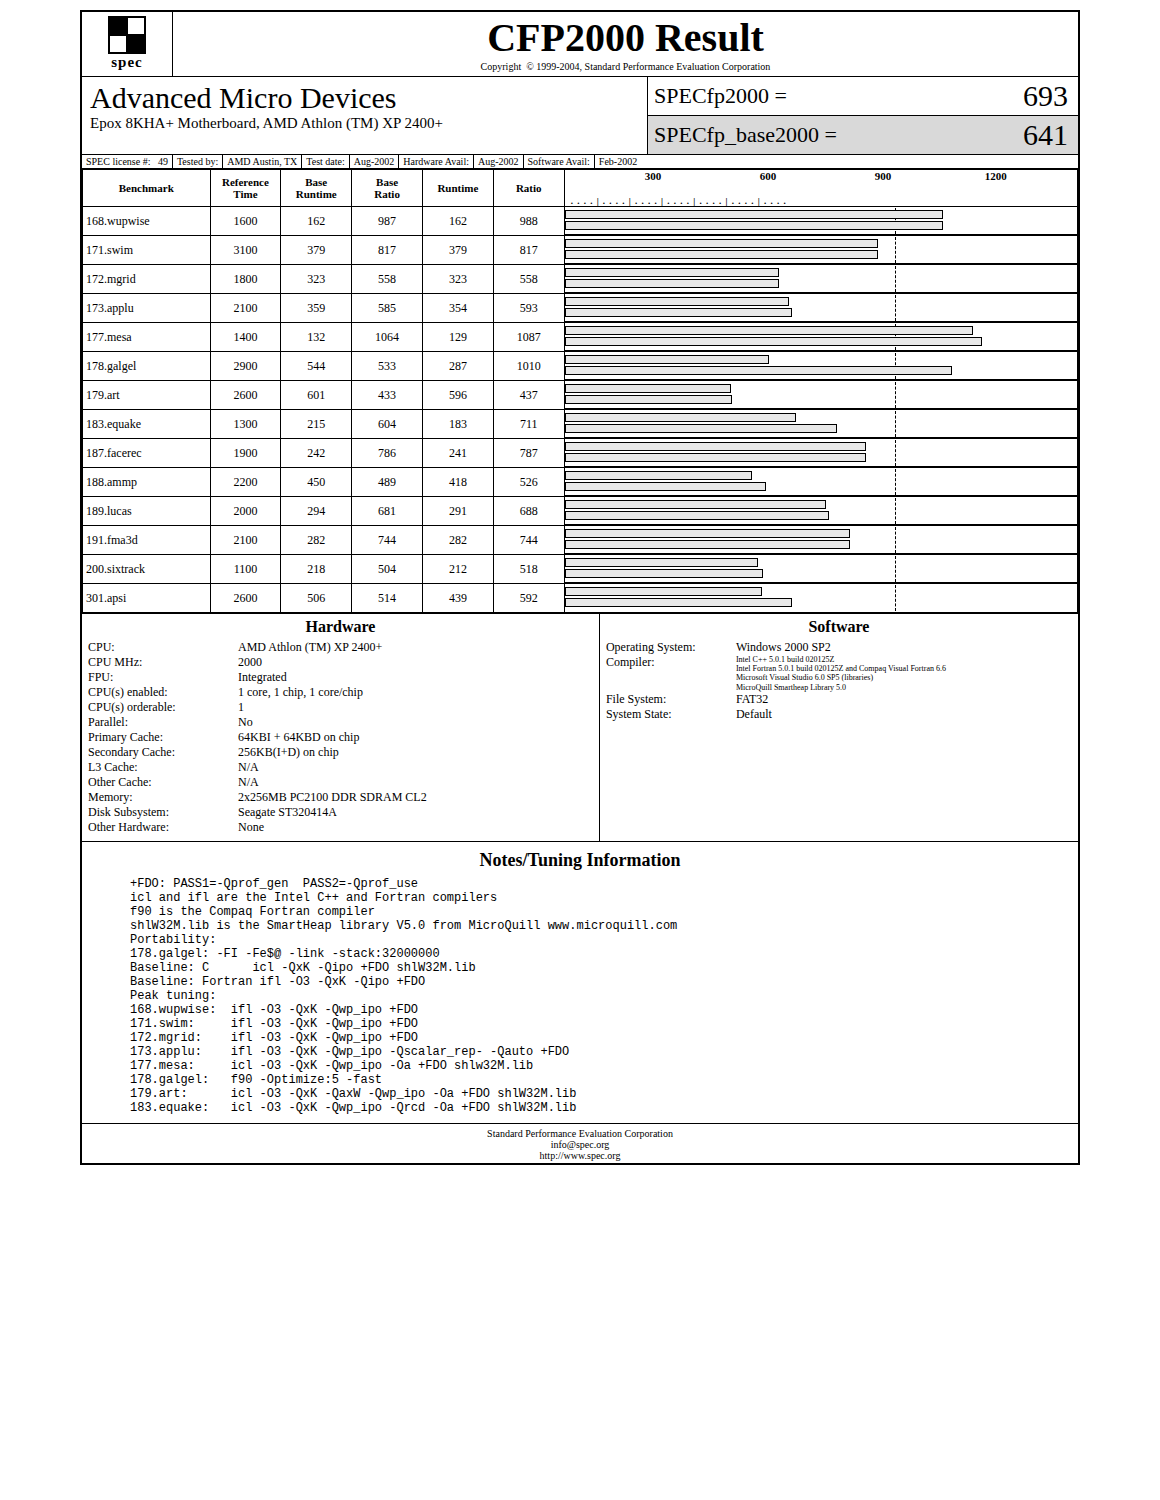spec
CFP2000 Result
Copyright © 1999-2004, Standard Performance Evaluation Corporation
Advanced Micro Devices
Epox 8KHA+ Motherboard, AMD Athlon (TM) XP 2400+
SPECfp2000 =
693
SPECfp_base2000 =
641
SPEC license #: 49
Tested by:
AMD Austin, TX
Test date:
Aug-2002
Hardware Avail:
Aug-2002
Software Avail:
Feb-2002
| Benchmark | Reference Time | Base Runtime | Base Ratio | Runtime | Ratio | 300 600 900 1200 . . . . / . . . . / . . . . / . . . . / . . . . / . . . . / . . . . |
| --- | --- | --- | --- | --- | --- | --- |
| 168.wupwise | 1600 | 162 | 987 | 162 | 988 | |
| 171.swim | 3100 | 379 | 817 | 379 | 817 | |
| 172.mgrid | 1800 | 323 | 558 | 323 | 558 | |
| 173.applu | 2100 | 359 | 585 | 354 | 593 | |
| 177.mesa | 1400 | 132 | 1064 | 129 | 1087 | |
| 178.galgel | 2900 | 544 | 533 | 287 | 1010 | |
| 179.art | 2600 | 601 | 433 | 596 | 437 | |
| 183.equake | 1300 | 215 | 604 | 183 | 711 | |
| 187.facerec | 1900 | 242 | 786 | 241 | 787 | |
| 188.ammp | 2200 | 450 | 489 | 418 | 526 | |
| 189.lucas | 2000 | 294 | 681 | 291 | 688 | |
| 191.fma3d | 2100 | 282 | 744 | 282 | 744 | |
| 200.sixtrack | 1100 | 218 | 504 | 212 | 518 | |
| 301.apsi | 2600 | 506 | 514 | 439 | 592 | |
Hardware
CPU:
AMD Athlon (TM) XP 2400+
CPU MHz:
2000
FPU:
Integrated
CPU(s) enabled:
1 core, 1 chip, 1 core/chip
CPU(s) orderable:
1
Parallel:
No
Primary Cache:
64KBI + 64KBD on chip
Secondary Cache:
256KB(I+D) on chip
L3 Cache:
N/A
Other Cache:
N/A
Memory:
2x256MB PC2100 DDR SDRAM CL2
Disk Subsystem:
Seagate ST320414A
Other Hardware:
None
Software
Operating System:
Windows 2000 SP2
Compiler:
Intel C++ 5.0.1 build 020125Z
Intel Fortran 5.0.1 build 020125Z and Compaq Visual Fortran 6.6
Microsoft Visual Studio 6.0 SP5 (libraries)
MicroQuill Smartheap Library 5.0
File System:
FAT32
System State:
Default
Notes/Tuning Information
+FDO: PASS1=-Qprof_gen  PASS2=-Qprof_use
icl and ifl are the Intel C++ and Fortran compilers
f90 is the Compaq Fortran compiler
shlW32M.lib is the SmartHeap library V5.0 from MicroQuill www.microquill.com
Portability:
178.galgel: -FI -Fe$@ -link -stack:32000000
Baseline: C      icl -QxK -Qipo +FDO shlW32M.lib
Baseline: Fortran ifl -O3 -QxK -Qipo +FDO
Peak tuning:
168.wupwise:  ifl -O3 -QxK -Qwp_ipo +FDO
171.swim:     ifl -O3 -QxK -Qwp_ipo +FDO
172.mgrid:    ifl -O3 -QxK -Qwp_ipo +FDO
173.applu:    ifl -O3 -QxK -Qwp_ipo -Qscalar_rep- -Qauto +FDO
177.mesa:     icl -O3 -QxK -Qwp_ipo -Oa +FDO shlw32M.lib
178.galgel:   f90 -Optimize:5 -fast
179.art:      icl -O3 -QxK -QaxW -Qwp_ipo -Oa +FDO shlW32M.lib
183.equake:   icl -O3 -QxK -Qwp_ipo -Qrcd -Oa +FDO shlW32M.lib
Standard Performance Evaluation Corporation
info@spec.org
http://www.spec.org